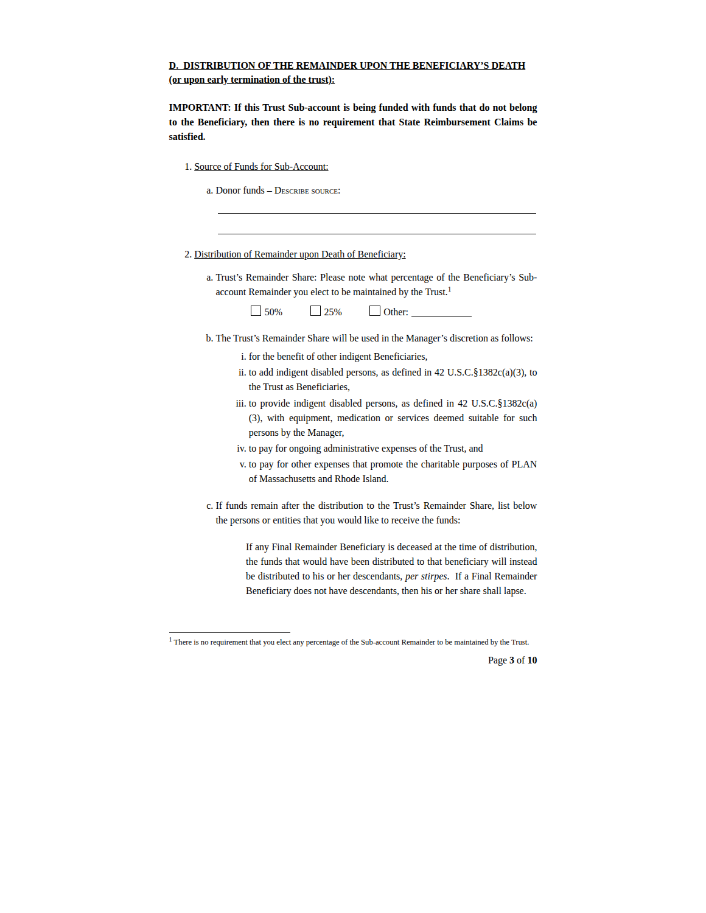D. DISTRIBUTION OF THE REMAINDER UPON THE BENEFICIARY’S DEATH (or upon early termination of the trust):
IMPORTANT: If this Trust Sub-account is being funded with funds that do not belong to the Beneficiary, then there is no requirement that State Reimbursement Claims be satisfied.
Source of Funds for Sub-Account:
Donor funds – Describe source:
Distribution of Remainder upon Death of Beneficiary:
Trust’s Remainder Share: Please note what percentage of the Beneficiary’s Sub-account Remainder you elect to be maintained by the Trust.1
50% 25% Other:
The Trust’s Remainder Share will be used in the Manager’s discretion as follows:
for the benefit of other indigent Beneficiaries,
to add indigent disabled persons, as defined in 42 U.S.C.§1382c(a)(3), to the Trust as Beneficiaries,
to provide indigent disabled persons, as defined in 42 U.S.C.§1382c(a)(3), with equipment, medication or services deemed suitable for such persons by the Manager,
to pay for ongoing administrative expenses of the Trust, and
to pay for other expenses that promote the charitable purposes of PLAN of Massachusetts and Rhode Island.
If funds remain after the distribution to the Trust’s Remainder Share, list below the persons or entities that you would like to receive the funds:
If any Final Remainder Beneficiary is deceased at the time of distribution, the funds that would have been distributed to that beneficiary will instead be distributed to his or her descendants, per stirpes. If a Final Remainder Beneficiary does not have descendants, then his or her share shall lapse.
1 There is no requirement that you elect any percentage of the Sub-account Remainder to be maintained by the Trust.
Page 3 of 10